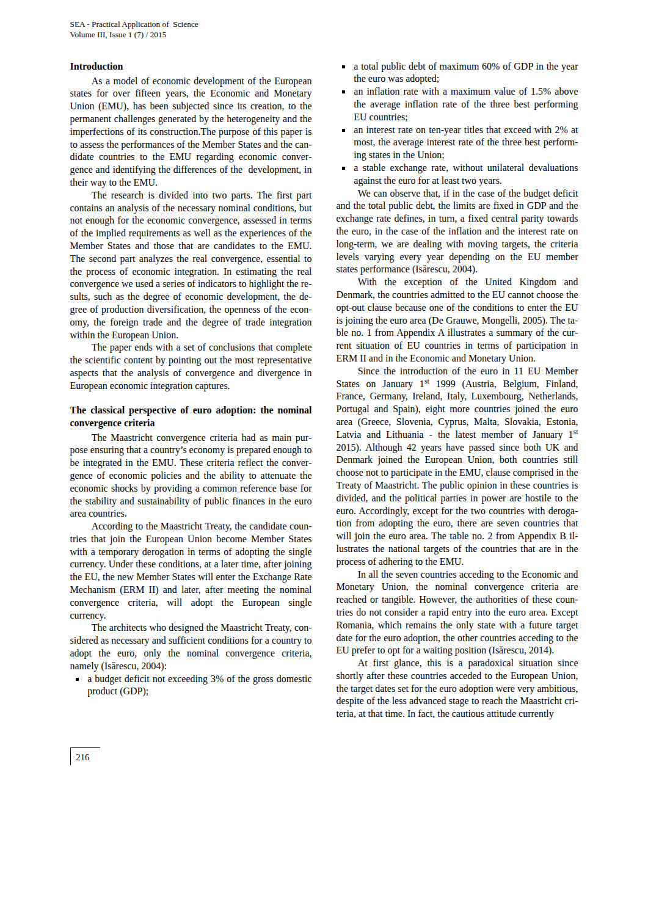SEA - Practical Application of Science
Volume III, Issue 1 (7) / 2015
Introduction
As a model of economic development of the European states for over fifteen years, the Economic and Monetary Union (EMU), has been subjected since its creation, to the permanent challenges generated by the heterogeneity and the imperfections of its construction.The purpose of this paper is to assess the performances of the Member States and the candidate countries to the EMU regarding economic convergence and identifying the differences of the development, in their way to the EMU.
The research is divided into two parts. The first part contains an analysis of the necessary nominal conditions, but not enough for the economic convergence, assessed in terms of the implied requirements as well as the experiences of the Member States and those that are candidates to the EMU. The second part analyzes the real convergence, essential to the process of economic integration. In estimating the real convergence we used a series of indicators to highlight the results, such as the degree of economic development, the degree of production diversification, the openness of the economy, the foreign trade and the degree of trade integration within the European Union.
The paper ends with a set of conclusions that complete the scientific content by pointing out the most representative aspects that the analysis of convergence and divergence in European economic integration captures.
The classical perspective of euro adoption: the nominal convergence criteria
The Maastricht convergence criteria had as main purpose ensuring that a country’s economy is prepared enough to be integrated in the EMU. These criteria reflect the convergence of economic policies and the ability to attenuate the economic shocks by providing a common reference base for the stability and sustainability of public finances in the euro area countries.
According to the Maastricht Treaty, the candidate countries that join the European Union become Member States with a temporary derogation in terms of adopting the single currency. Under these conditions, at a later time, after joining the EU, the new Member States will enter the Exchange Rate Mechanism (ERM II) and later, after meeting the nominal convergence criteria, will adopt the European single currency.
The architects who designed the Maastricht Treaty, considered as necessary and sufficient conditions for a country to adopt the euro, only the nominal convergence criteria, namely (Isărescu, 2004):
a budget deficit not exceeding 3% of the gross domestic product (GDP);
a total public debt of maximum 60% of GDP in the year the euro was adopted;
an inflation rate with a maximum value of 1.5% above the average inflation rate of the three best performing EU countries;
an interest rate on ten-year titles that exceed with 2% at most, the average interest rate of the three best performing states in the Union;
a stable exchange rate, without unilateral devaluations against the euro for at least two years.
We can observe that, if in the case of the budget deficit and the total public debt, the limits are fixed in GDP and the exchange rate defines, in turn, a fixed central parity towards the euro, in the case of the inflation and the interest rate on long-term, we are dealing with moving targets, the criteria levels varying every year depending on the EU member states performance (Isărescu, 2004).
With the exception of the United Kingdom and Denmark, the countries admitted to the EU cannot choose the opt-out clause because one of the conditions to enter the EU is joining the euro area (De Grauwe, Mongelli, 2005). The table no. 1 from Appendix A illustrates a summary of the current situation of EU countries in terms of participation in ERM II and in the Economic and Monetary Union.
Since the introduction of the euro in 11 EU Member States on January 1st 1999 (Austria, Belgium, Finland, France, Germany, Ireland, Italy, Luxembourg, Netherlands, Portugal and Spain), eight more countries joined the euro area (Greece, Slovenia, Cyprus, Malta, Slovakia, Estonia, Latvia and Lithuania - the latest member of January 1st 2015). Although 42 years have passed since both UK and Denmark joined the European Union, both countries still choose not to participate in the EMU, clause comprised in the Treaty of Maastricht. The public opinion in these countries is divided, and the political parties in power are hostile to the euro. Accordingly, except for the two countries with derogation from adopting the euro, there are seven countries that will join the euro area. The table no. 2 from Appendix B illustrates the national targets of the countries that are in the process of adhering to the EMU.
In all the seven countries acceding to the Economic and Monetary Union, the nominal convergence criteria are reached or tangible. However, the authorities of these countries do not consider a rapid entry into the euro area. Except Romania, which remains the only state with a future target date for the euro adoption, the other countries acceding to the EU prefer to opt for a waiting position (Isărescu, 2014).
At first glance, this is a paradoxical situation since shortly after these countries acceded to the European Union, the target dates set for the euro adoption were very ambitious, despite of the less advanced stage to reach the Maastricht criteria, at that time. In fact, the cautious attitude currently
216